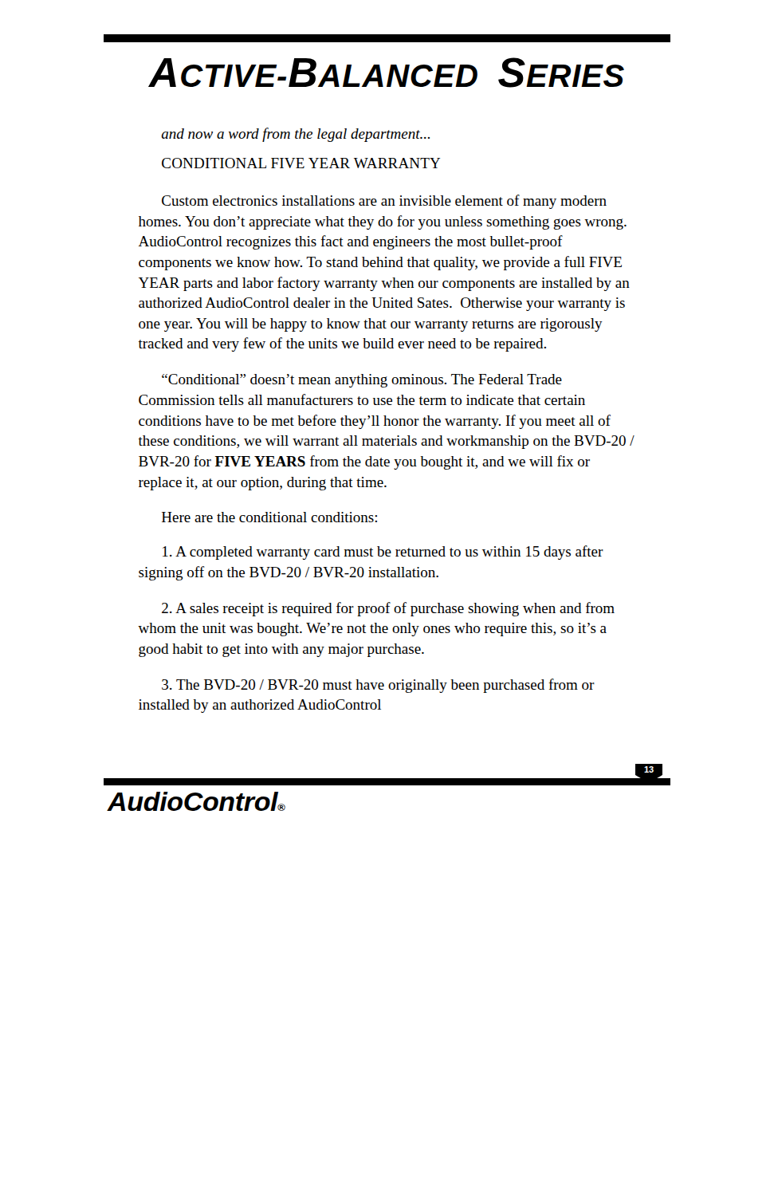ACTIVE-BALANCED SERIES
and now a word from the legal department...
CONDITIONAL FIVE YEAR WARRANTY
Custom electronics installations are an invisible element of many modern homes. You don’t appreciate what they do for you unless something goes wrong. AudioControl recognizes this fact and engineers the most bullet-proof components we know how. To stand behind that quality, we provide a full FIVE YEAR parts and labor factory warranty when our components are installed by an authorized AudioControl dealer in the United Sates. Otherwise your warranty is one year. You will be happy to know that our warranty returns are rigorously tracked and very few of the units we build ever need to be repaired.
“Conditional” doesn’t mean anything ominous. The Federal Trade Commission tells all manufacturers to use the term to indicate that certain conditions have to be met before they’ll honor the warranty. If you meet all of these conditions, we will warrant all materials and workmanship on the BVD-20 / BVR-20 for FIVE YEARS from the date you bought it, and we will fix or replace it, at our option, during that time.
Here are the conditional conditions:
1. A completed warranty card must be returned to us within 15 days after signing off on the BVD-20 / BVR-20 installation.
2. A sales receipt is required for proof of purchase showing when and from whom the unit was bought. We’re not the only ones who require this, so it’s a good habit to get into with any major purchase.
3. The BVD-20 / BVR-20 must have originally been purchased from or installed by an authorized AudioControl
AudioControl®
13